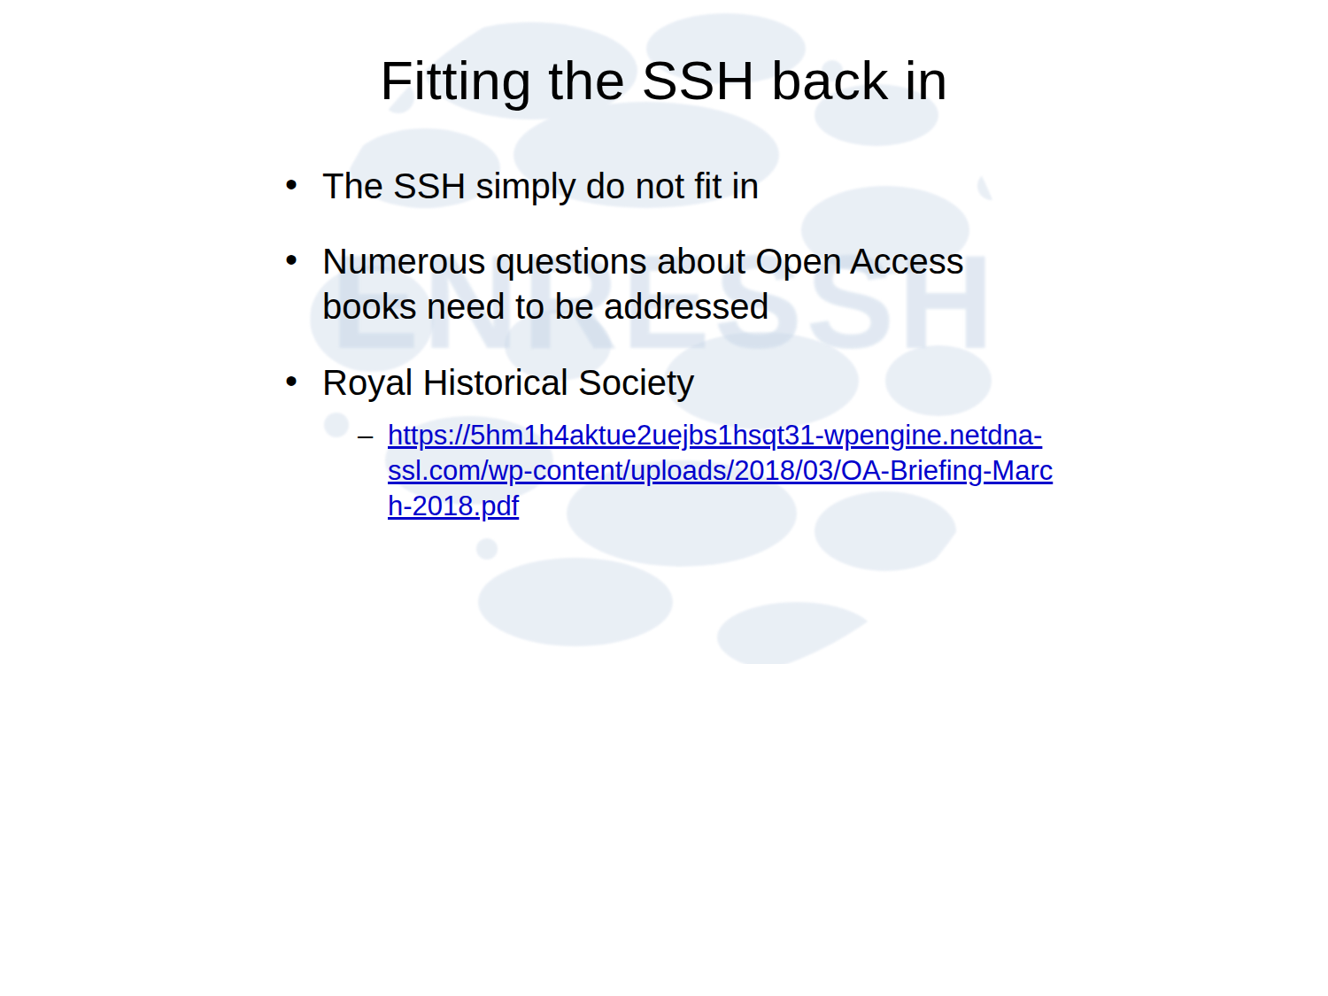ENRESSH
Fitting the SSH back in
The SSH simply do not fit in
Numerous questions about Open Access books need to be addressed
Royal Historical Society
https://5hm1h4aktue2uejbs1hsqt31-wpengine.netdna-ssl.com/wp-content/uploads/2018/03/OA-Briefing-March-2018.pdf